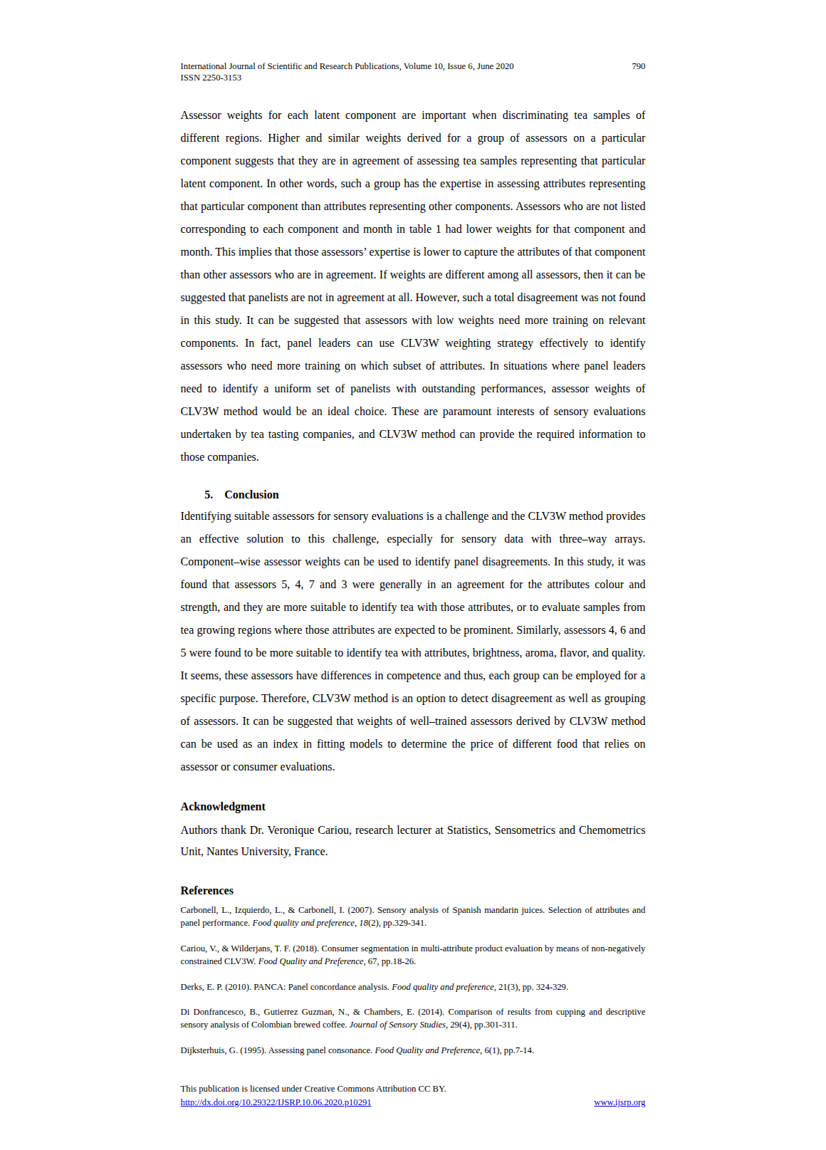790 International Journal of Scientific and Research Publications, Volume 10, Issue 6, June 2020
ISSN 2250-3153
Assessor weights for each latent component are important when discriminating tea samples of different regions. Higher and similar weights derived for a group of assessors on a particular component suggests that they are in agreement of assessing tea samples representing that particular latent component. In other words, such a group has the expertise in assessing attributes representing that particular component than attributes representing other components. Assessors who are not listed corresponding to each component and month in table 1 had lower weights for that component and month. This implies that those assessors’ expertise is lower to capture the attributes of that component than other assessors who are in agreement. If weights are different among all assessors, then it can be suggested that panelists are not in agreement at all. However, such a total disagreement was not found in this study. It can be suggested that assessors with low weights need more training on relevant components. In fact, panel leaders can use CLV3W weighting strategy effectively to identify assessors who need more training on which subset of attributes. In situations where panel leaders need to identify a uniform set of panelists with outstanding performances, assessor weights of CLV3W method would be an ideal choice. These are paramount interests of sensory evaluations undertaken by tea tasting companies, and CLV3W method can provide the required information to those companies.
5. Conclusion
Identifying suitable assessors for sensory evaluations is a challenge and the CLV3W method provides an effective solution to this challenge, especially for sensory data with three–way arrays. Component–wise assessor weights can be used to identify panel disagreements. In this study, it was found that assessors 5, 4, 7 and 3 were generally in an agreement for the attributes colour and strength, and they are more suitable to identify tea with those attributes, or to evaluate samples from tea growing regions where those attributes are expected to be prominent. Similarly, assessors 4, 6 and 5 were found to be more suitable to identify tea with attributes, brightness, aroma, flavor, and quality. It seems, these assessors have differences in competence and thus, each group can be employed for a specific purpose. Therefore, CLV3W method is an option to detect disagreement as well as grouping of assessors. It can be suggested that weights of well–trained assessors derived by CLV3W method can be used as an index in fitting models to determine the price of different food that relies on assessor or consumer evaluations.
Acknowledgment
Authors thank Dr. Veronique Cariou, research lecturer at Statistics, Sensometrics and Chemometrics Unit, Nantes University, France.
References
Carbonell, L., Izquierdo, L., & Carbonell, I. (2007). Sensory analysis of Spanish mandarin juices. Selection of attributes and panel performance. Food quality and preference, 18(2), pp.329-341.
Cariou, V., & Wilderjans, T. F. (2018). Consumer segmentation in multi-attribute product evaluation by means of non-negatively constrained CLV3W. Food Quality and Preference, 67, pp.18-26.
Derks, E. P. (2010). PANCA: Panel concordance analysis. Food quality and preference, 21(3), pp. 324-329.
Di Donfrancesco, B., Gutierrez Guzman, N., & Chambers, E. (2014). Comparison of results from cupping and descriptive sensory analysis of Colombian brewed coffee. Journal of Sensory Studies, 29(4), pp.301-311.
Dijksterhuis, G. (1995). Assessing panel consonance. Food Quality and Preference, 6(1), pp.7-14.
This publication is licensed under Creative Commons Attribution CC BY. http://dx.doi.org/10.29322/IJSRP.10.06.2020.p10291 www.ijsrp.org